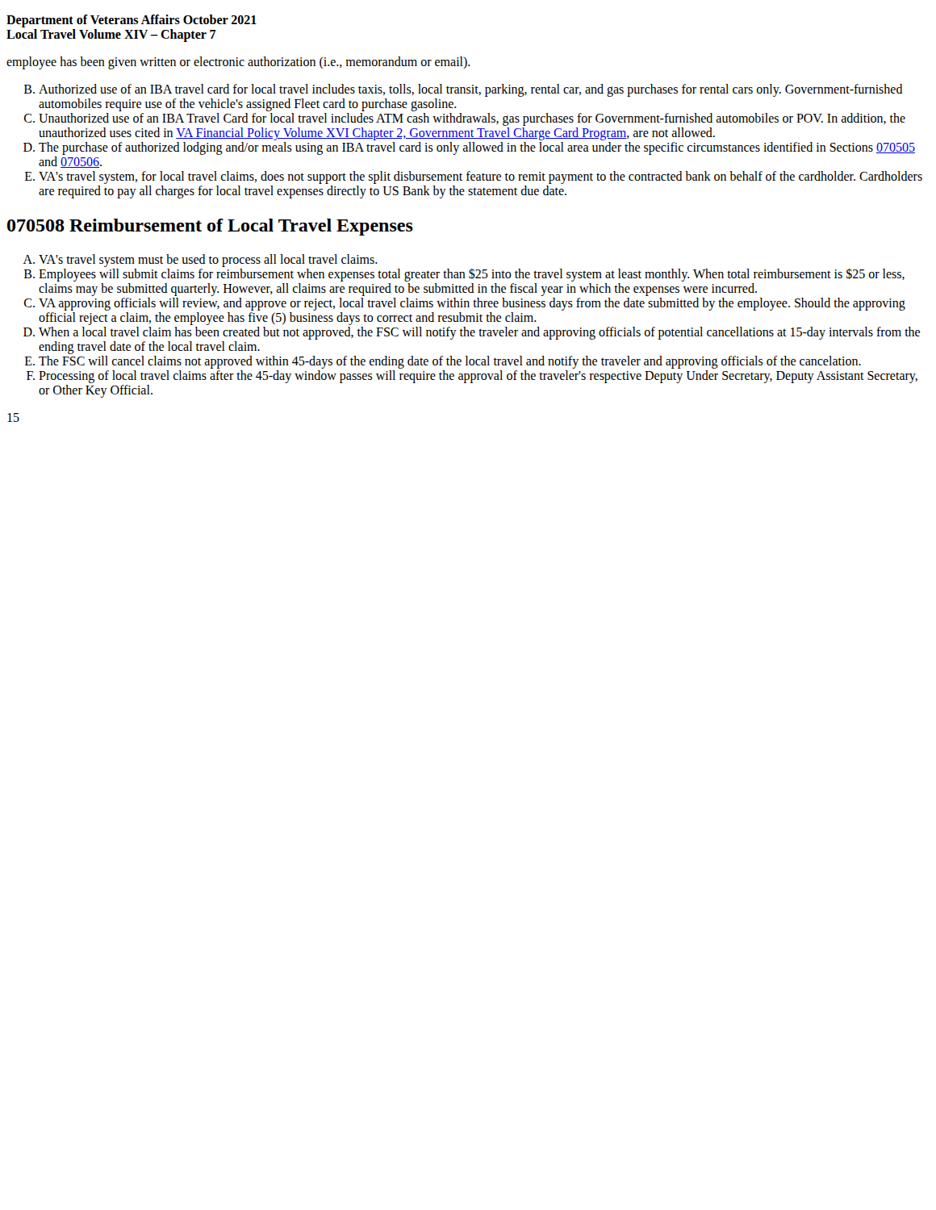Department of Veterans Affairs October 2021
Local Travel Volume XIV – Chapter 7
employee has been given written or electronic authorization (i.e., memorandum or email).
Authorized use of an IBA travel card for local travel includes taxis, tolls, local transit, parking, rental car, and gas purchases for rental cars only. Government-furnished automobiles require use of the vehicle's assigned Fleet card to purchase gasoline.
Unauthorized use of an IBA Travel Card for local travel includes ATM cash withdrawals, gas purchases for Government-furnished automobiles or POV. In addition, the unauthorized uses cited in VA Financial Policy Volume XVI Chapter 2, Government Travel Charge Card Program, are not allowed.
The purchase of authorized lodging and/or meals using an IBA travel card is only allowed in the local area under the specific circumstances identified in Sections 070505 and 070506.
VA's travel system, for local travel claims, does not support the split disbursement feature to remit payment to the contracted bank on behalf of the cardholder. Cardholders are required to pay all charges for local travel expenses directly to US Bank by the statement due date.
070508 Reimbursement of Local Travel Expenses
VA's travel system must be used to process all local travel claims.
Employees will submit claims for reimbursement when expenses total greater than $25 into the travel system at least monthly. When total reimbursement is $25 or less, claims may be submitted quarterly. However, all claims are required to be submitted in the fiscal year in which the expenses were incurred.
VA approving officials will review, and approve or reject, local travel claims within three business days from the date submitted by the employee. Should the approving official reject a claim, the employee has five (5) business days to correct and resubmit the claim.
When a local travel claim has been created but not approved, the FSC will notify the traveler and approving officials of potential cancellations at 15-day intervals from the ending travel date of the local travel claim.
The FSC will cancel claims not approved within 45-days of the ending date of the local travel and notify the traveler and approving officials of the cancelation.
Processing of local travel claims after the 45-day window passes will require the approval of the traveler's respective Deputy Under Secretary, Deputy Assistant Secretary, or Other Key Official.
15